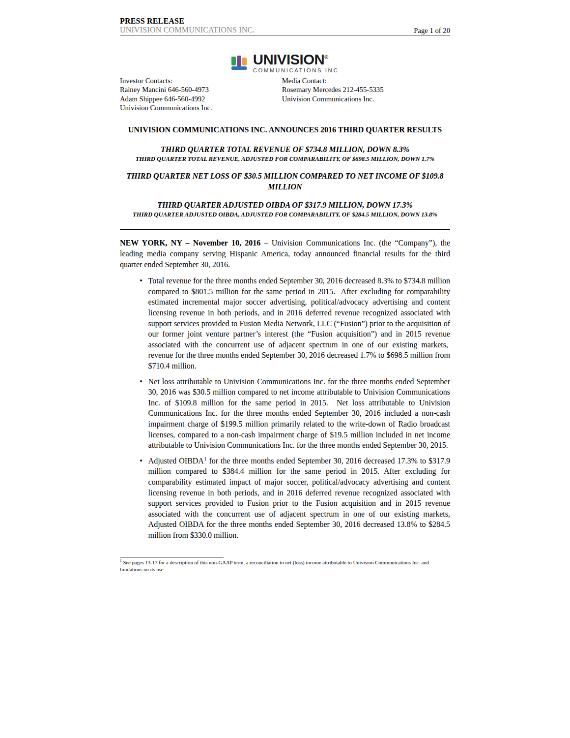PRESS RELEASE
UNIVISION COMMUNICATIONS INC.
Page 1 of 20
UNIVISION®
COMMUNICATIONS INC
| Investor Contacts: | Media Contact: |
| Rainey Mancini 646-560-4973 | Rosemary Mercedes 212-455-5335 |
| Adam Shippee 646-560-4992 | Univision Communications Inc. |
| Univision Communications Inc. | |
UNIVISION COMMUNICATIONS INC. ANNOUNCES 2016 THIRD QUARTER RESULTS
THIRD QUARTER TOTAL REVENUE OF $734.8 MILLION, DOWN 8.3%
THIRD QUARTER TOTAL REVENUE, ADJUSTED FOR COMPARABILITY, OF $698.5 MILLION, DOWN 1.7%
THIRD QUARTER NET LOSS OF $30.5 MILLION COMPARED TO NET INCOME OF $109.8 MILLION
THIRD QUARTER ADJUSTED OIBDA OF $317.9 MILLION, DOWN 17.3%
THIRD QUARTER ADJUSTED OIBDA, ADJUSTED FOR COMPARABILITY, OF $284.5 MILLION, DOWN 13.8%
NEW YORK, NY – November 10, 2016 – Univision Communications Inc. (the “Company”), the leading media company serving Hispanic America, today announced financial results for the third quarter ended September 30, 2016.
Total revenue for the three months ended September 30, 2016 decreased 8.3% to $734.8 million compared to $801.5 million for the same period in 2015. After excluding for comparability estimated incremental major soccer advertising, political/advocacy advertising and content licensing revenue in both periods, and in 2016 deferred revenue recognized associated with support services provided to Fusion Media Network, LLC (“Fusion”) prior to the acquisition of our former joint venture partner’s interest (the “Fusion acquisition”) and in 2015 revenue associated with the concurrent use of adjacent spectrum in one of our existing markets, revenue for the three months ended September 30, 2016 decreased 1.7% to $698.5 million from $710.4 million.
Net loss attributable to Univision Communications Inc. for the three months ended September 30, 2016 was $30.5 million compared to net income attributable to Univision Communications Inc. of $109.8 million for the same period in 2015. Net loss attributable to Univision Communications Inc. for the three months ended September 30, 2016 included a non-cash impairment charge of $199.5 million primarily related to the write-down of Radio broadcast licenses, compared to a non-cash impairment charge of $19.5 million included in net income attributable to Univision Communications Inc. for the three months ended September 30, 2015.
Adjusted OIBDA1 for the three months ended September 30, 2016 decreased 17.3% to $317.9 million compared to $384.4 million for the same period in 2015. After excluding for comparability estimated impact of major soccer, political/advocacy advertising and content licensing revenue in both periods, and in 2016 deferred revenue recognized associated with support services provided to Fusion prior to the Fusion acquisition and in 2015 revenue associated with the concurrent use of adjacent spectrum in one of our existing markets, Adjusted OIBDA for the three months ended September 30, 2016 decreased 13.8% to $284.5 million from $330.0 million.
1 See pages 13-17 for a description of this non-GAAP term, a reconciliation to net (loss) income attributable to Univision Communications Inc. and limitations on its use.